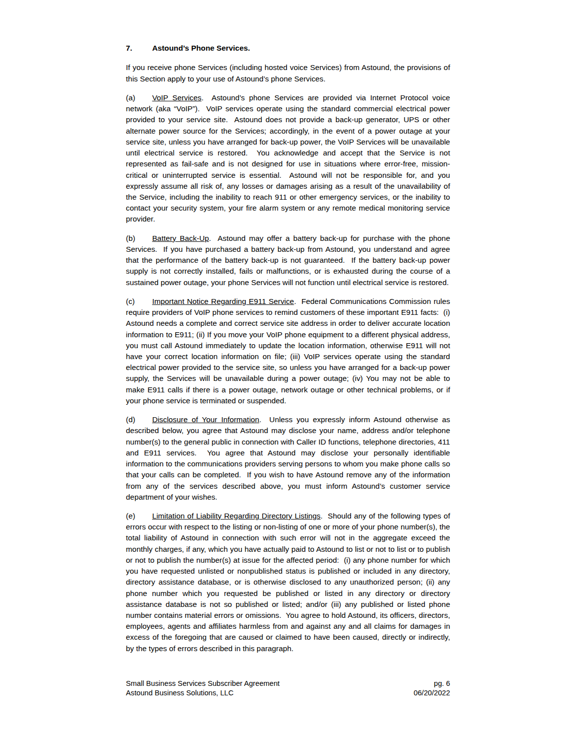7. Astound’s Phone Services.
If you receive phone Services (including hosted voice Services) from Astound, the provisions of this Section apply to your use of Astound’s phone Services.
(a) VoIP Services. Astound’s phone Services are provided via Internet Protocol voice network (aka “VoIP”). VoIP services operate using the standard commercial electrical power provided to your service site. Astound does not provide a back-up generator, UPS or other alternate power source for the Services; accordingly, in the event of a power outage at your service site, unless you have arranged for back-up power, the VoIP Services will be unavailable until electrical service is restored. You acknowledge and accept that the Service is not represented as fail-safe and is not designed for use in situations where error-free, mission-critical or uninterrupted service is essential. Astound will not be responsible for, and you expressly assume all risk of, any losses or damages arising as a result of the unavailability of the Service, including the inability to reach 911 or other emergency services, or the inability to contact your security system, your fire alarm system or any remote medical monitoring service provider.
(b) Battery Back-Up. Astound may offer a battery back-up for purchase with the phone Services. If you have purchased a battery back-up from Astound, you understand and agree that the performance of the battery back-up is not guaranteed. If the battery back-up power supply is not correctly installed, fails or malfunctions, or is exhausted during the course of a sustained power outage, your phone Services will not function until electrical service is restored.
(c) Important Notice Regarding E911 Service. Federal Communications Commission rules require providers of VoIP phone services to remind customers of these important E911 facts: (i) Astound needs a complete and correct service site address in order to deliver accurate location information to E911; (ii) If you move your VoIP phone equipment to a different physical address, you must call Astound immediately to update the location information, otherwise E911 will not have your correct location information on file; (iii) VoIP services operate using the standard electrical power provided to the service site, so unless you have arranged for a back-up power supply, the Services will be unavailable during a power outage; (iv) You may not be able to make E911 calls if there is a power outage, network outage or other technical problems, or if your phone service is terminated or suspended.
(d) Disclosure of Your Information. Unless you expressly inform Astound otherwise as described below, you agree that Astound may disclose your name, address and/or telephone number(s) to the general public in connection with Caller ID functions, telephone directories, 411 and E911 services. You agree that Astound may disclose your personally identifiable information to the communications providers serving persons to whom you make phone calls so that your calls can be completed. If you wish to have Astound remove any of the information from any of the services described above, you must inform Astound’s customer service department of your wishes.
(e) Limitation of Liability Regarding Directory Listings. Should any of the following types of errors occur with respect to the listing or non-listing of one or more of your phone number(s), the total liability of Astound in connection with such error will not in the aggregate exceed the monthly charges, if any, which you have actually paid to Astound to list or not to list or to publish or not to publish the number(s) at issue for the affected period: (i) any phone number for which you have requested unlisted or nonpublished status is published or included in any directory, directory assistance database, or is otherwise disclosed to any unauthorized person; (ii) any phone number which you requested be published or listed in any directory or directory assistance database is not so published or listed; and/or (iii) any published or listed phone number contains material errors or omissions. You agree to hold Astound, its officers, directors, employees, agents and affiliates harmless from and against any and all claims for damages in excess of the foregoing that are caused or claimed to have been caused, directly or indirectly, by the types of errors described in this paragraph.
Small Business Services Subscriber Agreement
pg. 6
Astound Business Solutions, LLC
06/20/2022